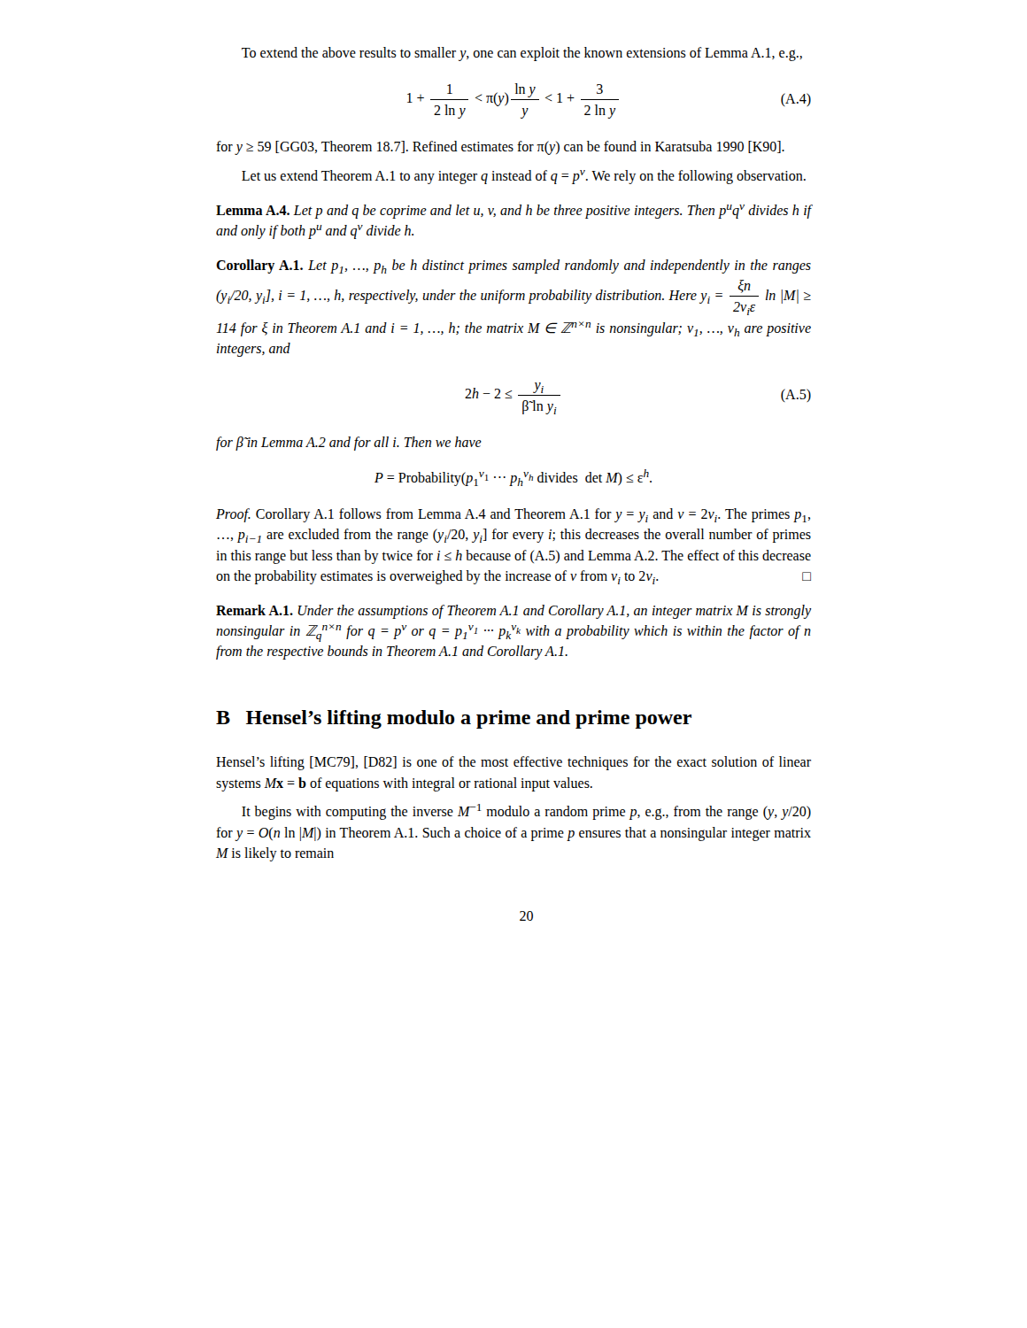To extend the above results to smaller y, one can exploit the known extensions of Lemma A.1, e.g.,
1 + 12 ln y < π(y)ln y y < 1 + 32 ln y (A.4)
for y ≥ 59 [GG03, Theorem 18.7]. Refined estimates for π(y) can be found in Karatsuba 1990 [K90].
Let us extend Theorem A.1 to any integer q instead of q = pv. We rely on the following observation.
Lemma A.4. Let p and q be coprime and let u, v, and h be three positive integers. Then puqv divides h if and only if both pu and qv divide h.
Corollary A.1. Let p1, …, ph be h distinct primes sampled randomly and independently in the ranges (yi/20, yi], i = 1, …, h, respectively, under the uniform probability distribution. Here yi = ξn 2viε ln |M| ≥ 114 for ξ in Theorem A.1 and i = 1, …, h; the matrix M ∈ ℤn×n is nonsingular; v1, …, vh are positive integers, and
2h − 2 ≤ yi β̃ ln yi (A.5)
for β̃ in Lemma A.2 and for all i. Then we have
P = Probability(p1v1 ··· phvh divides det M) ≤ εh.
Proof. Corollary A.1 follows from Lemma A.4 and Theorem A.1 for y = yi and v = 2vi. The primes p1, …, pi−1 are excluded from the range (yi/20, yi] for every i; this decreases the overall number of primes in this range but less than by twice for i ≤ h because of (A.5) and Lemma A.2. The effect of this decrease on the probability estimates is overweighed by the increase of v from vi to 2vi. □
Remark A.1. Under the assumptions of Theorem A.1 and Corollary A.1, an integer matrix M is strongly nonsingular in ℤqn×n for q = pv or q = p1v1 ··· pkvk with a probability which is within the factor of n from the respective bounds in Theorem A.1 and Corollary A.1.
BHensel’s lifting modulo a prime and prime power
Hensel’s lifting [MC79], [D82] is one of the most effective techniques for the exact solution of linear systems Mx = b of equations with integral or rational input values.
It begins with computing the inverse M−1 modulo a random prime p, e.g., from the range (y, y/20) for y = O(n ln |M|) in Theorem A.1. Such a choice of a prime p ensures that a nonsingular integer matrix M is likely to remain
20